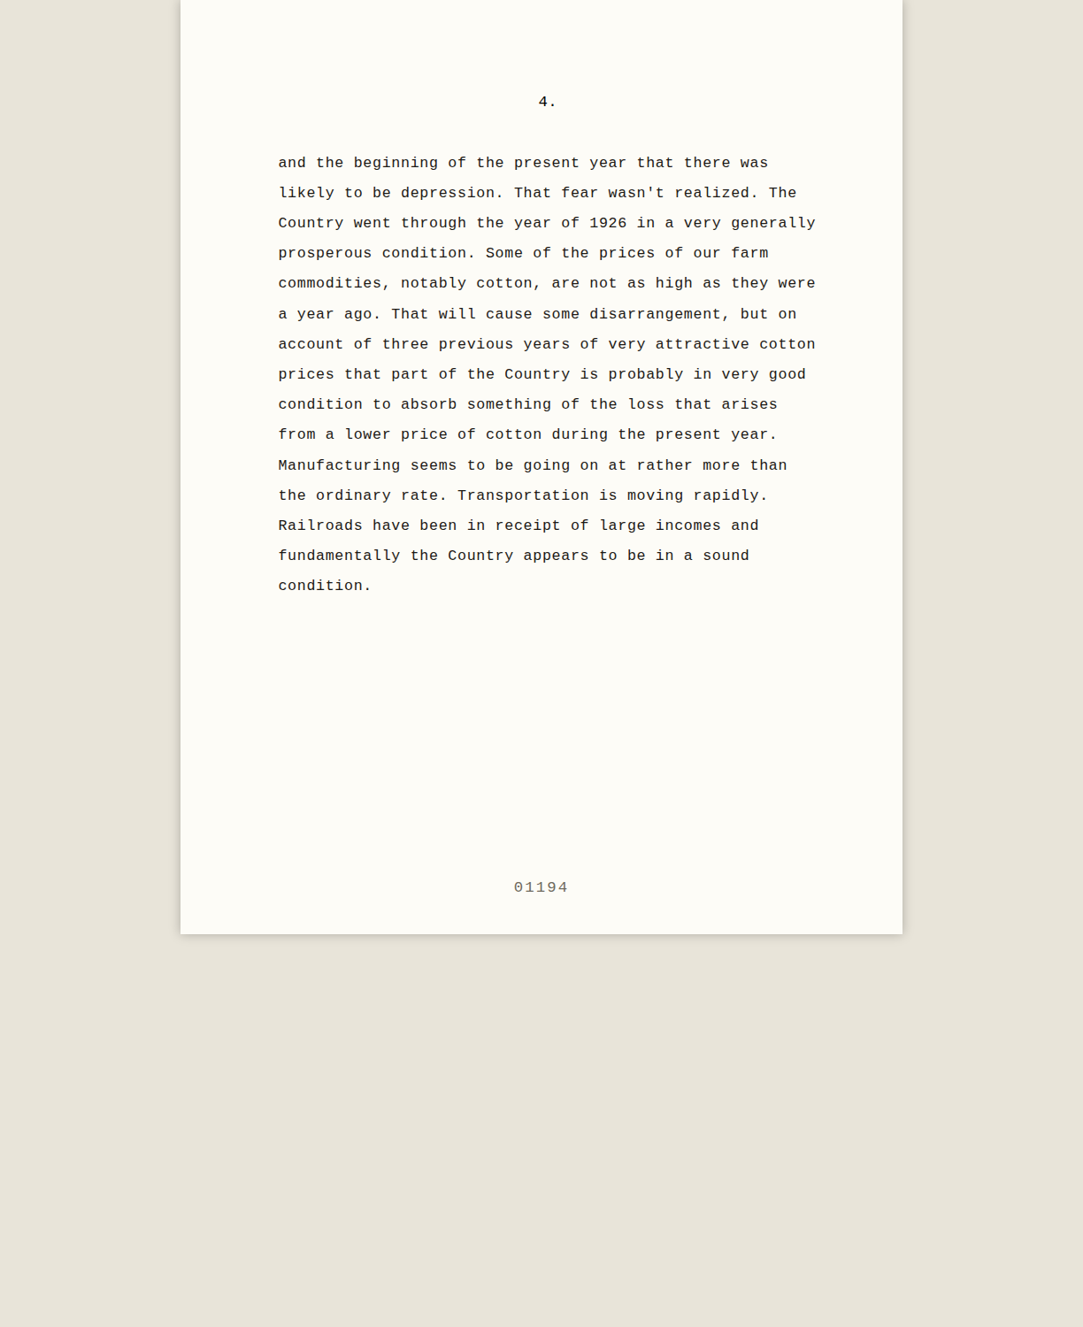4.
and the beginning of the present year that there was likely to be depression. That fear wasn't realized. The Country went through the year of 1926 in a very generally prosperous condition. Some of the prices of our farm commodities, notably cotton, are not as high as they were a year ago. That will cause some disarrangement, but on account of three previous years of very attractive cotton prices that part of the Country is probably in very good condition to absorb something of the loss that arises from a lower price of cotton during the present year. Manufacturing seems to be going on at rather more than the ordinary rate. Transportation is moving rapidly. Railroads have been in receipt of large incomes and fundamentally the Country appears to be in a sound condition.
01194